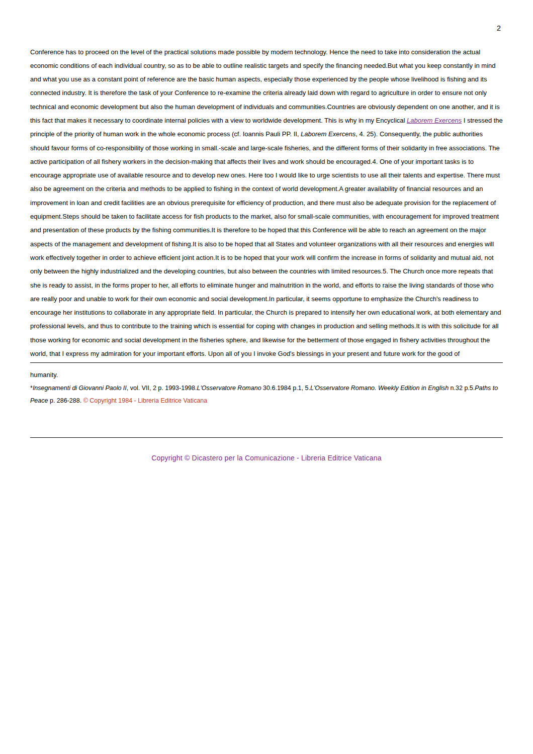2
Conference has to proceed on the level of the practical solutions made possible by modern technology. Hence the need to take into consideration the actual economic conditions of each individual country, so as to be able to outline realistic targets and specify the financing needed.But what you keep constantly in mind and what you use as a constant point of reference are the basic human aspects, especially those experienced by the people whose livelihood is fishing and its connected industry. It is therefore the task of your Conference to re-examine the criteria already laid down with regard to agriculture in order to ensure not only technical and economic development but also the human development of individuals and communities.Countries are obviously dependent on one another, and it is this fact that makes it necessary to coordinate internal policies with a view to worldwide development. This is why in my Encyclical Laborem Exercens I stressed the principle of the priority of human work in the whole economic process (cf. Ioannis Pauli PP. II, Laborem Exercens, 4. 25). Consequently, the public authorities should favour forms of co-responsibility of those working in small.-scale and large-scale fisheries, and the different forms of their solidarity in free associations. The active participation of all fishery workers in the decision-making that affects their lives and work should be encouraged.4. One of your important tasks is to encourage appropriate use of available resource and to develop new ones. Here too I would like to urge scientists to use all their talents and expertise. There must also be agreement on the criteria and methods to be applied to fishing in the context of world development.A greater availability of financial resources and an improvement in loan and credit facilities are an obvious prerequisite for efficiency of production, and there must also be adequate provision for the replacement of equipment.Steps should be taken to facilitate access for fish products to the market, also for small-scale communities, with encouragement for improved treatment and presentation of these products by the fishing communities.It is therefore to be hoped that this Conference will be able to reach an agreement on the major aspects of the management and development of fishing.It is also to be hoped that all States and volunteer organizations with all their resources and energies will work effectively together in order to achieve efficient joint action.It is to be hoped that your work will confirm the increase in forms of solidarity and mutual aid, not only between the highly industrialized and the developing countries, but also between the countries with limited resources.5. The Church once more repeats that she is ready to assist, in the forms proper to her, all efforts to eliminate hunger and malnutrition in the world, and efforts to raise the living standards of those who are really poor and unable to work for their own economic and social development.In particular, it seems opportune to emphasize the Church's readiness to encourage her institutions to collaborate in any appropriate field. In particular, the Church is prepared to intensify her own educational work, at both elementary and professional levels, and thus to contribute to the training which is essential for coping with changes in production and selling methods.It is with this solicitude for all those working for economic and social development in the fisheries sphere, and likewise for the betterment of those engaged in fishery activities throughout the world, that I express my admiration for your important efforts. Upon all of you I invoke God's blessings in your present and future work for the good of
humanity.
*Insegnamenti di Giovanni Paolo II, vol. VII, 2 p. 1993-1998.L'Osservatore Romano 30.6.1984 p.1, 5.L'Osservatore Romano. Weekly Edition in English n.32 p.5.Paths to Peace p. 286-288. © Copyright 1984 - Libreria Editrice Vaticana
Copyright © Dicastero per la Comunicazione - Libreria Editrice Vaticana